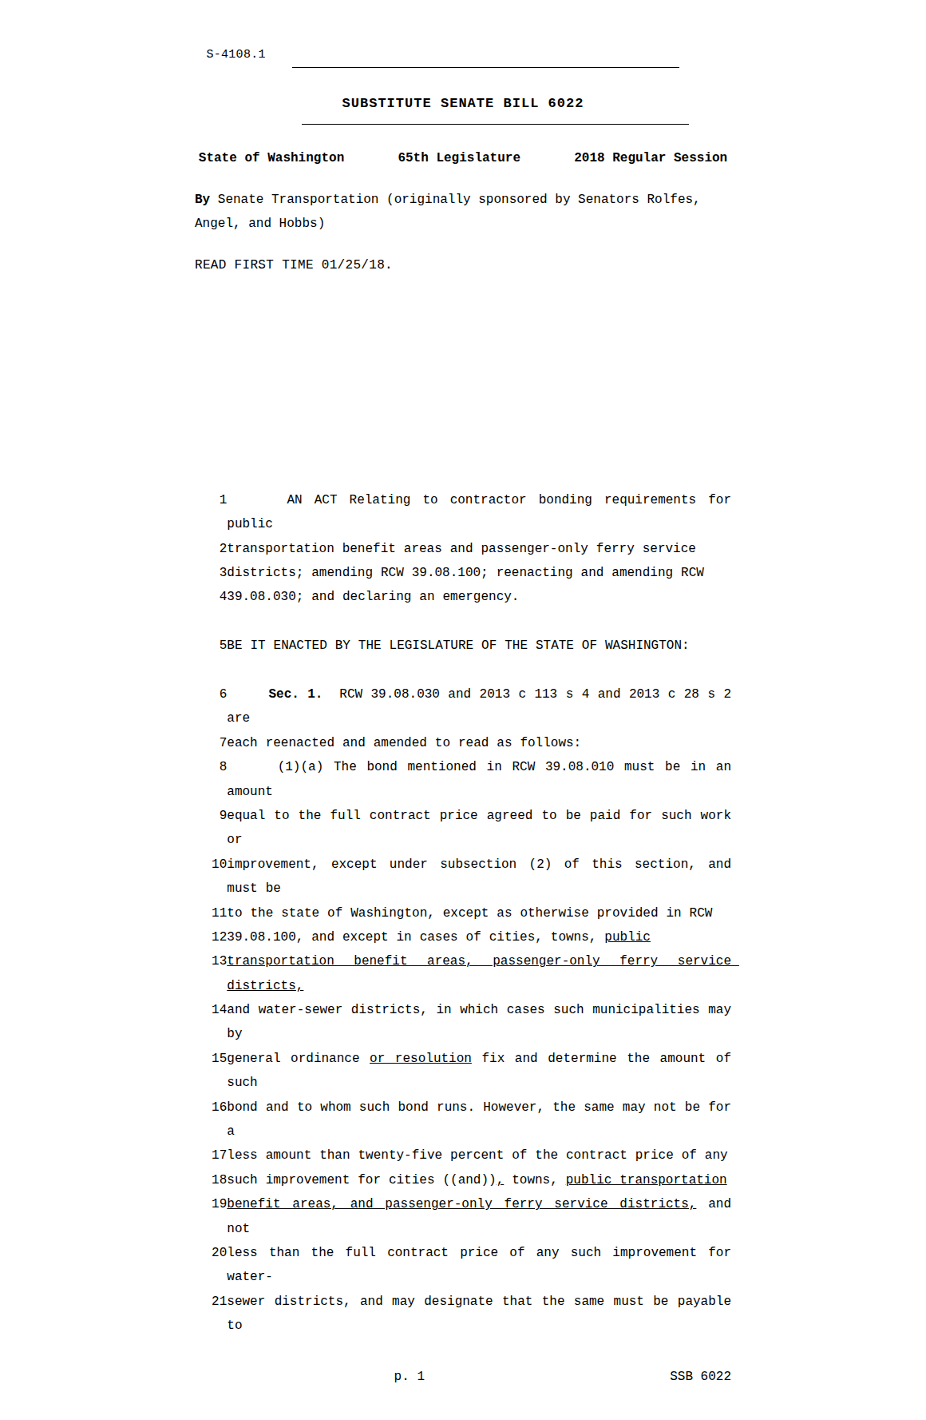S-4108.1
SUBSTITUTE SENATE BILL 6022
State of Washington 65th Legislature 2018 Regular Session
By Senate Transportation (originally sponsored by Senators Rolfes, Angel, and Hobbs)
READ FIRST TIME 01/25/18.
| 1 | AN ACT Relating to contractor bonding requirements for public |
| 2 | transportation benefit areas and passenger-only ferry service |
| 3 | districts; amending RCW 39.08.100; reenacting and amending RCW |
| 4 | 39.08.030; and declaring an emergency. |
| 5 | BE IT ENACTED BY THE LEGISLATURE OF THE STATE OF WASHINGTON: |
| 6 | Sec. 1. RCW 39.08.030 and 2013 c 113 s 4 and 2013 c 28 s 2 are |
| 7 | each reenacted and amended to read as follows: |
| 8 | (1)(a) The bond mentioned in RCW 39.08.010 must be in an amount |
| 9 | equal to the full contract price agreed to be paid for such work or |
| 10 | improvement, except under subsection (2) of this section, and must be |
| 11 | to the state of Washington, except as otherwise provided in RCW |
| 12 | 39.08.100, and except in cases of cities, towns, public |
| 13 | transportation benefit areas, passenger-only ferry service districts, |
| 14 | and water-sewer districts, in which cases such municipalities may by |
| 15 | general ordinance or resolution fix and determine the amount of such |
| 16 | bond and to whom such bond runs. However, the same may not be for a |
| 17 | less amount than twenty-five percent of the contract price of any |
| 18 | such improvement for cities ((and)) , towns, public transportation |
| 19 | benefit areas, and passenger-only ferry service districts, and not |
| 20 | less than the full contract price of any such improvement for water- |
| 21 | sewer districts, and may designate that the same must be payable to |
p. 1 SSB 6022